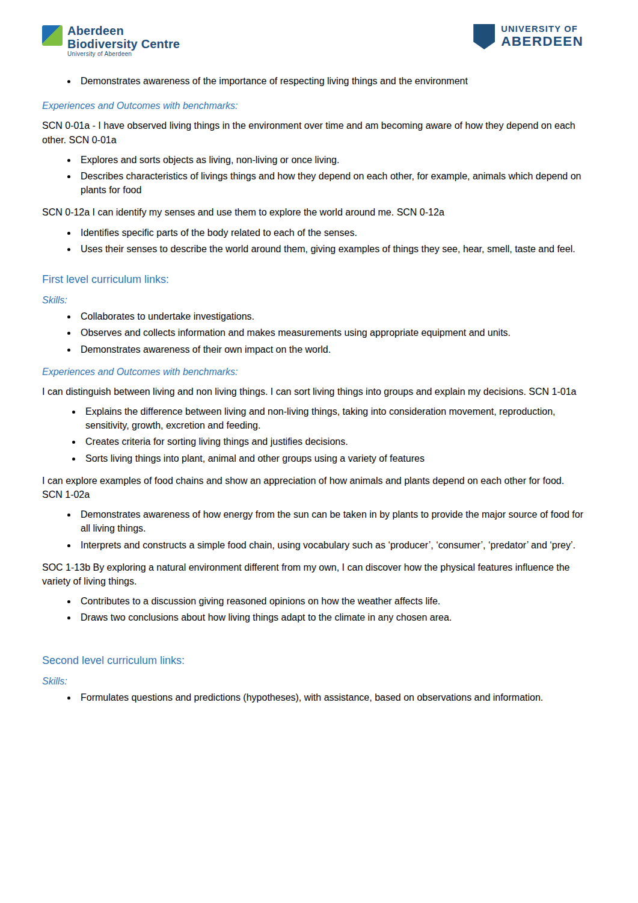Aberdeen
Biodiversity Centre
University of Aberdeen
UNIVERSITY OF
ABERDEEN
Demonstrates awareness of the importance of respecting living things and the environment
Experiences and Outcomes with benchmarks:
SCN 0-01a - I have observed living things in the environment over time and am becoming aware of how they depend on each other. SCN 0-01a
Explores and sorts objects as living, non-living or once living.
Describes characteristics of livings things and how they depend on each other, for example, animals which depend on plants for food
SCN 0-12a I can identify my senses and use them to explore the world around me. SCN 0-12a
Identifies specific parts of the body related to each of the senses.
Uses their senses to describe the world around them, giving examples of things they see, hear, smell, taste and feel.
First level curriculum links:
Skills:
Collaborates to undertake investigations.
Observes and collects information and makes measurements using appropriate equipment and units.
Demonstrates awareness of their own impact on the world.
Experiences and Outcomes with benchmarks:
I can distinguish between living and non living things. I can sort living things into groups and explain my decisions. SCN 1-01a
Explains the difference between living and non-living things, taking into consideration movement, reproduction, sensitivity, growth, excretion and feeding.
Creates criteria for sorting living things and justifies decisions.
Sorts living things into plant, animal and other groups using a variety of features
I can explore examples of food chains and show an appreciation of how animals and plants depend on each other for food. SCN 1-02a
Demonstrates awareness of how energy from the sun can be taken in by plants to provide the major source of food for all living things.
Interprets and constructs a simple food chain, using vocabulary such as ‘producer’, ‘consumer’, ‘predator’ and ‘prey’.
SOC 1-13b By exploring a natural environment different from my own, I can discover how the physical features influence the variety of living things.
Contributes to a discussion giving reasoned opinions on how the weather affects life.
Draws two conclusions about how living things adapt to the climate in any chosen area.
Second level curriculum links:
Skills:
Formulates questions and predictions (hypotheses), with assistance, based on observations and information.